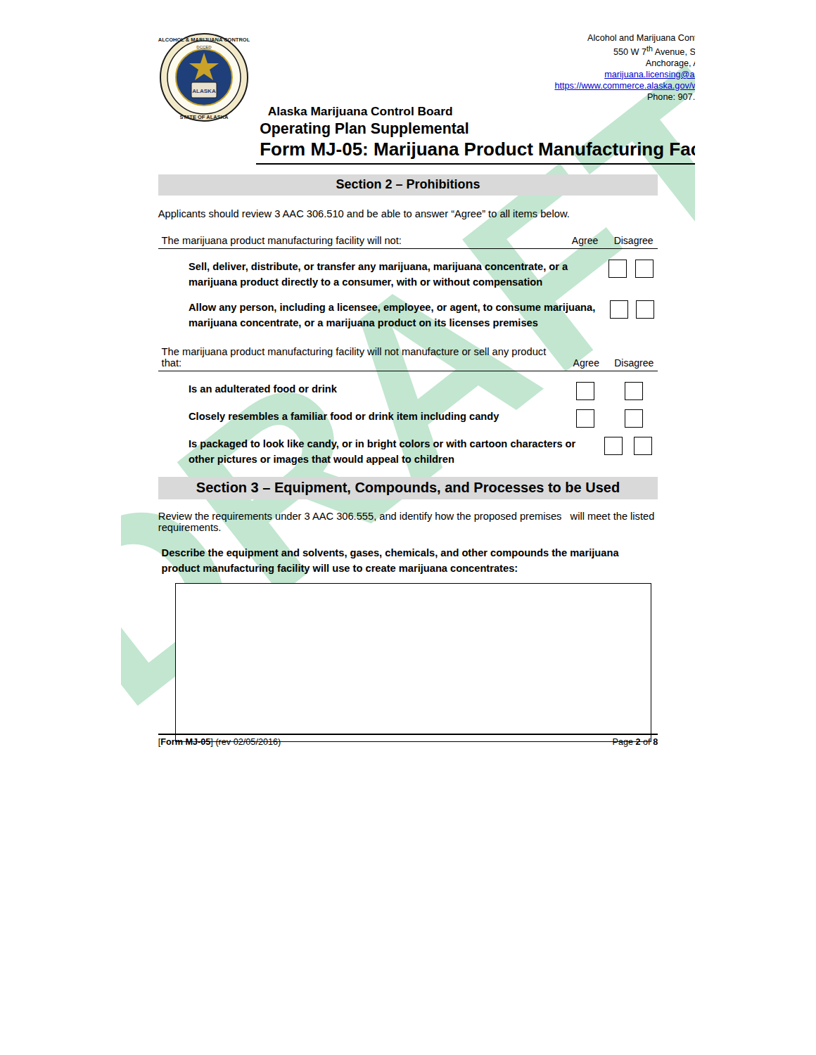DRAFT
ALASKA ALCOHOL & MARIJUANA CONTROL STATE OF ALASKA DCCED
Alcohol and Marijuana Control Office
550 W 7th Avenue, Suite 1600
Anchorage, AK 99501
marijuana.licensing@alaska.gov
https://www.commerce.alaska.gov/web/amco
Phone: 907.269.0350
Alaska Marijuana Control Board
Operating Plan Supplemental
Form MJ-05: Marijuana Product Manufacturing Facility
Section 2 – Prohibitions
Applicants should review 3 AAC 306.510 and be able to answer “Agree” to all items below.
The marijuana product manufacturing facility will not:
Agree
Disagree
Sell, deliver, distribute, or transfer any marijuana, marijuana concentrate, or a marijuana product directly to a consumer, with or without compensation
Allow any person, including a licensee, employee, or agent, to consume marijuana, marijuana concentrate, or a marijuana product on its licenses premises
The marijuana product manufacturing facility will not manufacture or sell any product that:
Agree
Disagree
Is an adulterated food or drink
Closely resembles a familiar food or drink item including candy
Is packaged to look like candy, or in bright colors or with cartoon characters or other pictures or images that would appeal to children
Section 3 – Equipment, Compounds, and Processes to be Used
Review the requirements under 3 AAC 306.555, and identify how the proposed premises will meet the listed requirements.
Describe the equipment and solvents, gases, chemicals, and other compounds the marijuana product manufacturing facility will use to create marijuana concentrates:
[Form MJ-05] (rev 02/05/2016)
Page 2 of 8